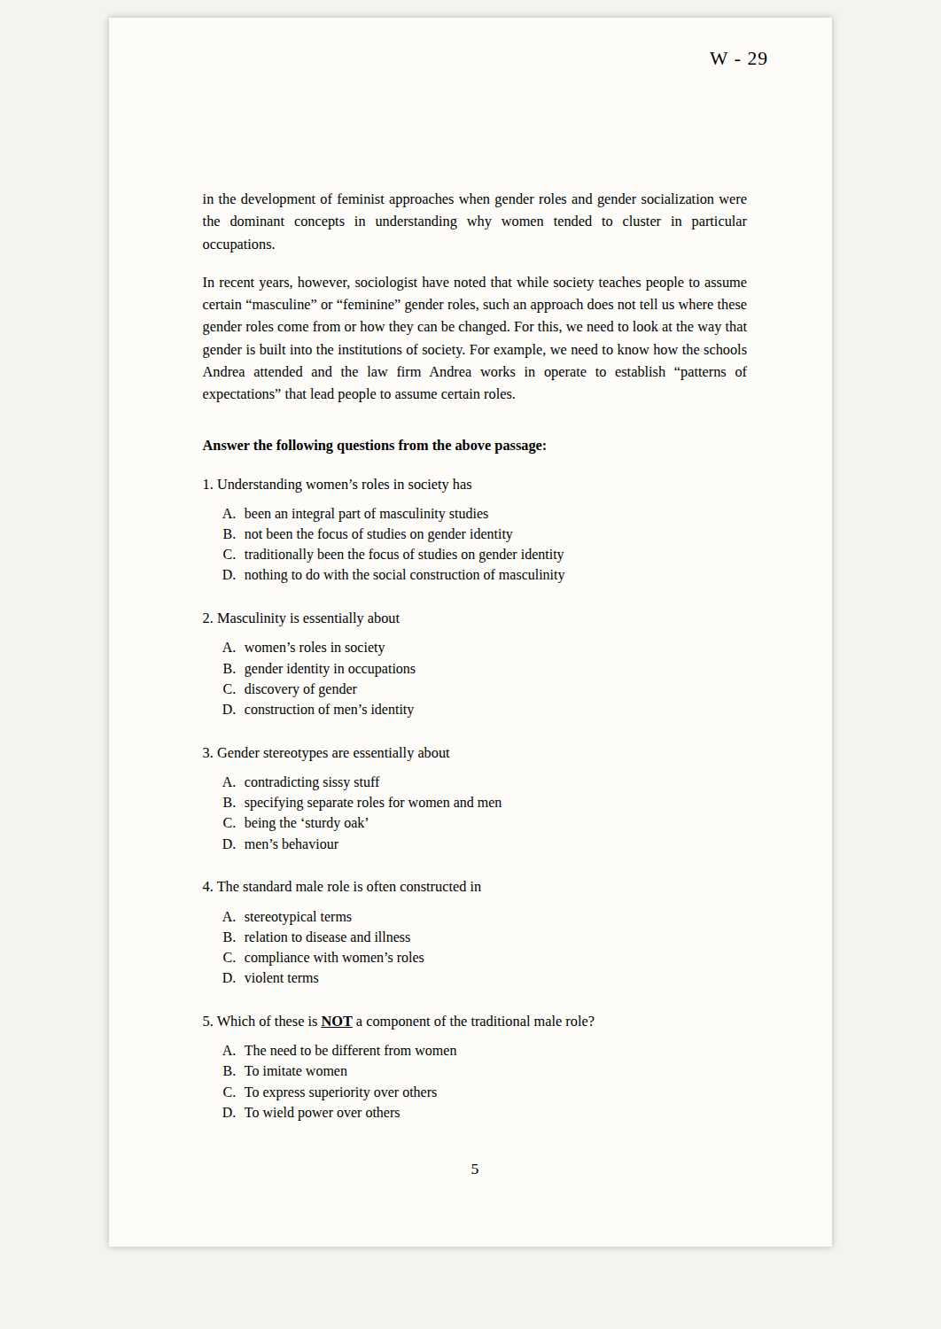W - 29
in the development of feminist approaches when gender roles and gender socialization were the dominant concepts in understanding why women tended to cluster in particular occupations.
In recent years, however, sociologist have noted that while society teaches people to assume certain “masculine” or “feminine” gender roles, such an approach does not tell us where these gender roles come from or how they can be changed. For this, we need to look at the way that gender is built into the institutions of society. For example, we need to know how the schools Andrea attended and the law firm Andrea works in operate to establish “patterns of expectations” that lead people to assume certain roles.
Answer the following questions from the above passage:
Understanding women’s roles in society has
been an integral part of masculinity studies
not been the focus of studies on gender identity
traditionally been the focus of studies on gender identity
nothing to do with the social construction of masculinity
Masculinity is essentially about
women’s roles in society
gender identity in occupations
discovery of gender
construction of men’s identity
Gender stereotypes are essentially about
contradicting sissy stuff
specifying separate roles for women and men
being the ‘sturdy oak’
men’s behaviour
The standard male role is often constructed in
stereotypical terms
relation to disease and illness
compliance with women’s roles
violent terms
Which of these is NOT a component of the traditional male role?
The need to be different from women
To imitate women
To express superiority over others
To wield power over others
5